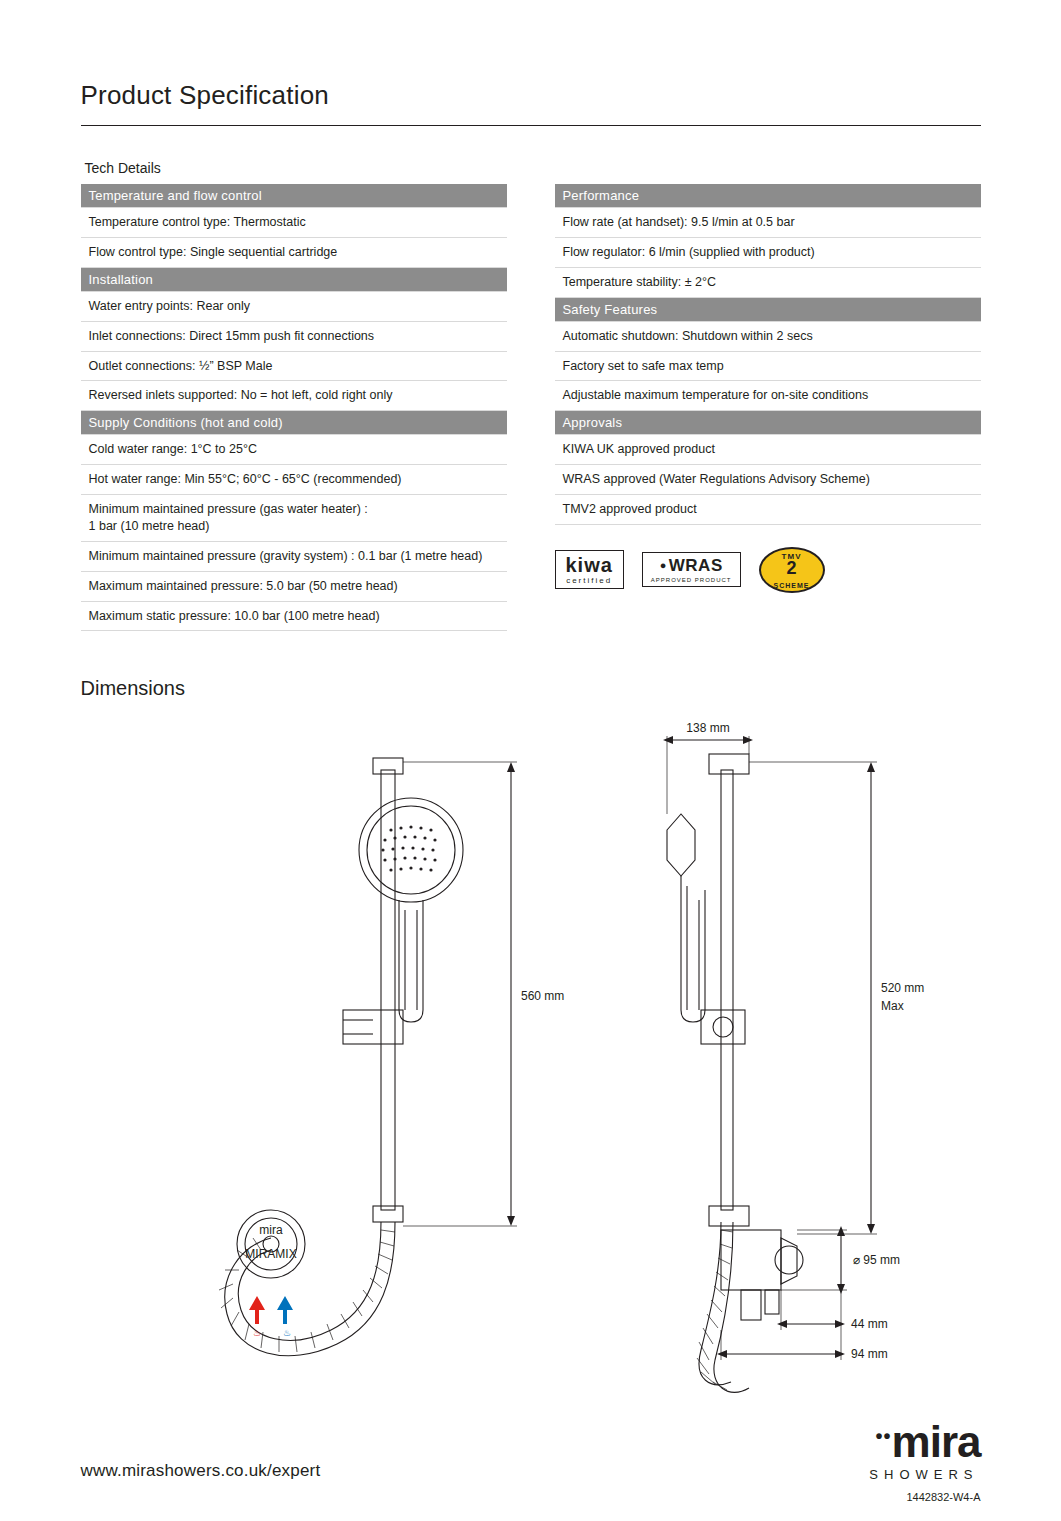Product Specification
Tech Details
| Temperature and flow control |
| --- |
| Temperature control type: Thermostatic |
| Flow control type: Single sequential cartridge |
| Installation |
| Water entry points: Rear only |
| Inlet connections: Direct 15mm push fit connections |
| Outlet connections: ½” BSP Male |
| Reversed inlets supported: No = hot left, cold right only |
| Supply Conditions (hot and cold) |
| Cold water range: 1°C to 25°C |
| Hot water range: Min 55°C; 60°C - 65°C (recommended) |
| Minimum maintained pressure (gas water heater) : 1 bar (10 metre head) |
| Minimum maintained pressure (gravity system) : 0.1 bar (1 metre head) |
| Maximum maintained pressure: 5.0 bar (50 metre head) |
| Maximum static pressure: 10.0 bar (100 metre head) |
| Performance |
| --- |
| Flow rate (at handset): 9.5 l/min at 0.5 bar |
| Flow regulator: 6 l/min (supplied with product) |
| Temperature stability: ± 2°C |
| Safety Features |
| Automatic shutdown: Shutdown within 2 secs |
| Factory set to safe max temp |
| Adjustable maximum temperature for on-site conditions |
| Approvals |
| KIWA UK approved product |
| WRAS approved (Water Regulations Advisory Scheme) |
| TMV2 approved product |
kiwa
certified
WRAS
APPROVED PRODUCT
TMV
2
SCHEME
Dimensions
mira MIRAMIX ♨ ♨ 560 mm 138 mm 520 mm Max ⌀ 95 mm 44 mm 94 mm
www.mirashowers.co.uk/expert
••mira
SHOWERS
1442832-W4-A